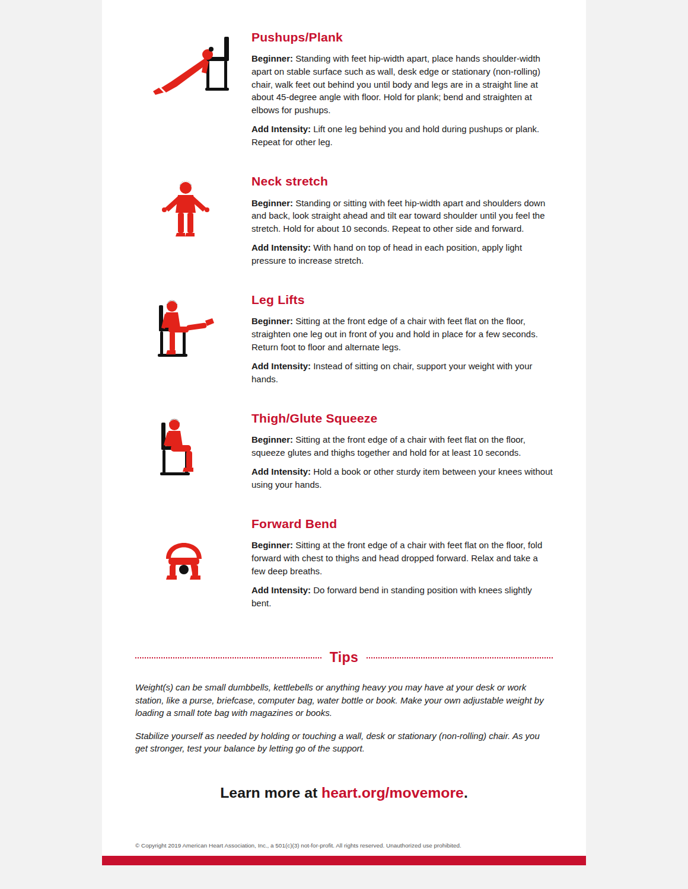Pushups/Plank
Beginner: Standing with feet hip-width apart, place hands shoulder-width apart on stable surface such as wall, desk edge or stationary (non-rolling) chair, walk feet out behind you until body and legs are in a straight line at about 45-degree angle with floor. Hold for plank; bend and straighten at elbows for pushups.
Add Intensity: Lift one leg behind you and hold during pushups or plank. Repeat for other leg.
Neck stretch
Beginner: Standing or sitting with feet hip-width apart and shoulders down and back, look straight ahead and tilt ear toward shoulder until you feel the stretch. Hold for about 10 seconds. Repeat to other side and forward.
Add Intensity: With hand on top of head in each position, apply light pressure to increase stretch.
Leg Lifts
Beginner: Sitting at the front edge of a chair with feet flat on the floor, straighten one leg out in front of you and hold in place for a few seconds. Return foot to floor and alternate legs.
Add Intensity: Instead of sitting on chair, support your weight with your hands.
Thigh/Glute Squeeze
Beginner: Sitting at the front edge of a chair with feet flat on the floor, squeeze glutes and thighs together and hold for at least 10 seconds.
Add Intensity: Hold a book or other sturdy item between your knees without using your hands.
Forward Bend
Beginner: Sitting at the front edge of a chair with feet flat on the floor, fold forward with chest to thighs and head dropped forward. Relax and take a few deep breaths.
Add Intensity: Do forward bend in standing position with knees slightly bent.
Tips
Weight(s) can be small dumbbells, kettlebells or anything heavy you may have at your desk or work station, like a purse, briefcase, computer bag, water bottle or book. Make your own adjustable weight by loading a small tote bag with magazines or books.
Stabilize yourself as needed by holding or touching a wall, desk or stationary (non-rolling) chair. As you get stronger, test your balance by letting go of the support.
Learn more at heart.org/movemore.
© Copyright 2019 American Heart Association, Inc., a 501(c)(3) not-for-profit. All rights reserved. Unauthorized use prohibited.